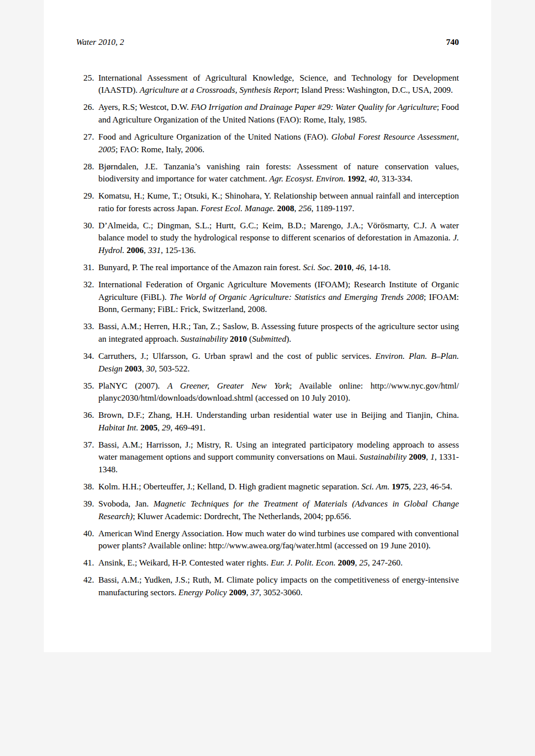Water 2010, 2 740
25. International Assessment of Agricultural Knowledge, Science, and Technology for Development (IAASTD). Agriculture at a Crossroads, Synthesis Report; Island Press: Washington, D.C., USA, 2009.
26. Ayers, R.S; Westcot, D.W. FAO Irrigation and Drainage Paper #29: Water Quality for Agriculture; Food and Agriculture Organization of the United Nations (FAO): Rome, Italy, 1985.
27. Food and Agriculture Organization of the United Nations (FAO). Global Forest Resource Assessment, 2005; FAO: Rome, Italy, 2006.
28. Bjørndalen, J.E. Tanzania’s vanishing rain forests: Assessment of nature conservation values, biodiversity and importance for water catchment. Agr. Ecosyst. Environ. 1992, 40, 313-334.
29. Komatsu, H.; Kume, T.; Otsuki, K.; Shinohara, Y. Relationship between annual rainfall and interception ratio for forests across Japan. Forest Ecol. Manage. 2008, 256, 1189-1197.
30. D’Almeida, C.; Dingman, S.L.; Hurtt, G.C.; Keim, B.D.; Marengo, J.A.; Vörösmarty, C.J. A water balance model to study the hydrological response to different scenarios of deforestation in Amazonia. J. Hydrol. 2006, 331, 125-136.
31. Bunyard, P. The real importance of the Amazon rain forest. Sci. Soc. 2010, 46, 14-18.
32. International Federation of Organic Agriculture Movements (IFOAM); Research Institute of Organic Agriculture (FiBL). The World of Organic Agriculture: Statistics and Emerging Trends 2008; IFOAM: Bonn, Germany; FiBL: Frick, Switzerland, 2008.
33. Bassi, A.M.; Herren, H.R.; Tan, Z.; Saslow, B. Assessing future prospects of the agriculture sector using an integrated approach. Sustainability 2010 (Submitted).
34. Carruthers, J.; Ulfarsson, G. Urban sprawl and the cost of public services. Environ. Plan. B–Plan. Design 2003, 30, 503-522.
35. PlaNYC (2007). A Greener, Greater New York; Available online: http://www.nyc.gov/html/ planyc2030/html/downloads/download.shtml (accessed on 10 July 2010).
36. Brown, D.F.; Zhang, H.H. Understanding urban residential water use in Beijing and Tianjin, China. Habitat Int. 2005, 29, 469-491.
37. Bassi, A.M.; Harrisson, J.; Mistry, R. Using an integrated participatory modeling approach to assess water management options and support community conversations on Maui. Sustainability 2009, 1, 1331-1348.
38. Kolm. H.H.; Oberteuffer, J.; Kelland, D. High gradient magnetic separation. Sci. Am. 1975, 223, 46-54.
39. Svoboda, Jan. Magnetic Techniques for the Treatment of Materials (Advances in Global Change Research); Kluwer Academic: Dordrecht, The Netherlands, 2004; pp.656.
40. American Wind Energy Association. How much water do wind turbines use compared with conventional power plants? Available online: http://www.awea.org/faq/water.html (accessed on 19 June 2010).
41. Ansink, E.; Weikard, H-P. Contested water rights. Eur. J. Polit. Econ. 2009, 25, 247-260.
42. Bassi, A.M.; Yudken, J.S.; Ruth, M. Climate policy impacts on the competitiveness of energy-intensive manufacturing sectors. Energy Policy 2009, 37, 3052-3060.